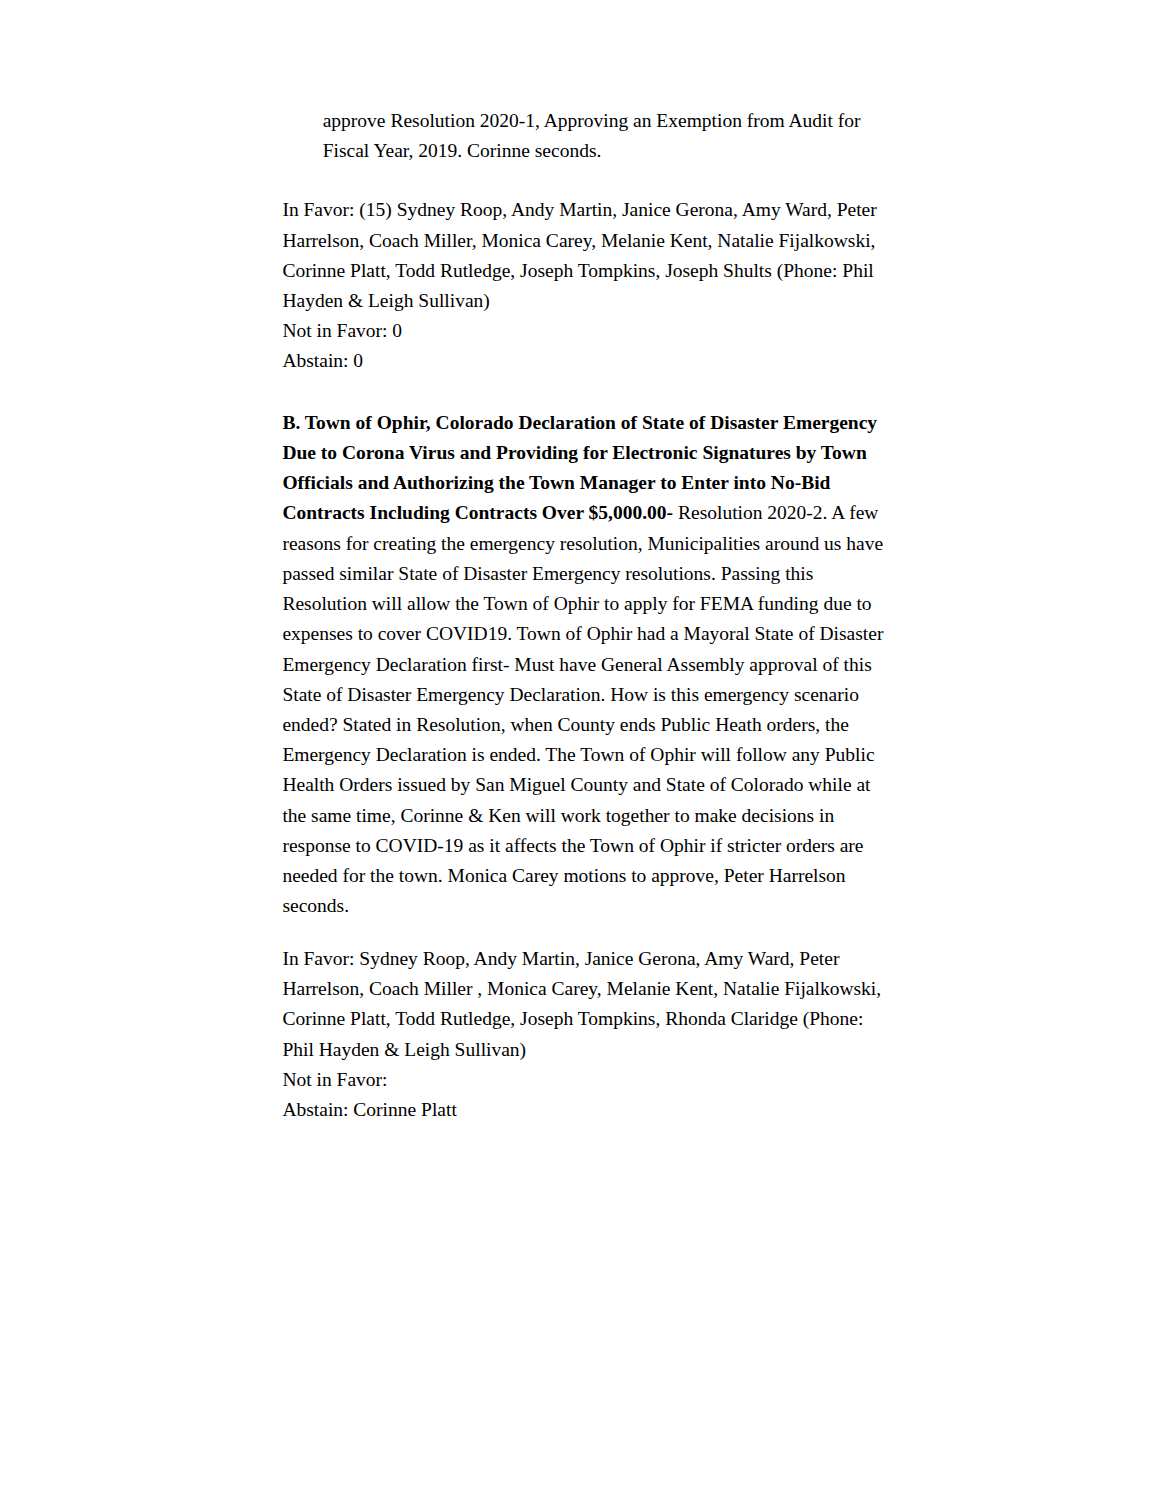approve Resolution 2020-1, Approving an Exemption from Audit for Fiscal Year, 2019. Corinne seconds.
In Favor: (15) Sydney Roop, Andy Martin, Janice Gerona, Amy Ward, Peter Harrelson, Coach Miller, Monica Carey, Melanie Kent, Natalie Fijalkowski, Corinne Platt, Todd Rutledge, Joseph Tompkins, Joseph Shults (Phone: Phil Hayden & Leigh Sullivan)
Not in Favor: 0
Abstain: 0
B. Town of Ophir, Colorado Declaration of State of Disaster Emergency Due to Corona Virus and Providing for Electronic Signatures by Town Officials and Authorizing the Town Manager to Enter into No-Bid Contracts Including Contracts Over $5,000.00- Resolution 2020-2. A few reasons for creating the emergency resolution, Municipalities around us have passed similar State of Disaster Emergency resolutions. Passing this Resolution will allow the Town of Ophir to apply for FEMA funding due to expenses to cover COVID19. Town of Ophir had a Mayoral State of Disaster Emergency Declaration first- Must have General Assembly approval of this State of Disaster Emergency Declaration. How is this emergency scenario ended? Stated in Resolution, when County ends Public Heath orders, the Emergency Declaration is ended. The Town of Ophir will follow any Public Health Orders issued by San Miguel County and State of Colorado while at the same time, Corinne & Ken will work together to make decisions in response to COVID-19 as it affects the Town of Ophir if stricter orders are needed for the town. Monica Carey motions to approve, Peter Harrelson seconds.
In Favor: Sydney Roop, Andy Martin, Janice Gerona, Amy Ward, Peter Harrelson, Coach Miller , Monica Carey, Melanie Kent, Natalie Fijalkowski, Corinne Platt, Todd Rutledge, Joseph Tompkins, Rhonda Claridge (Phone: Phil Hayden & Leigh Sullivan)
Not in Favor:
Abstain: Corinne Platt